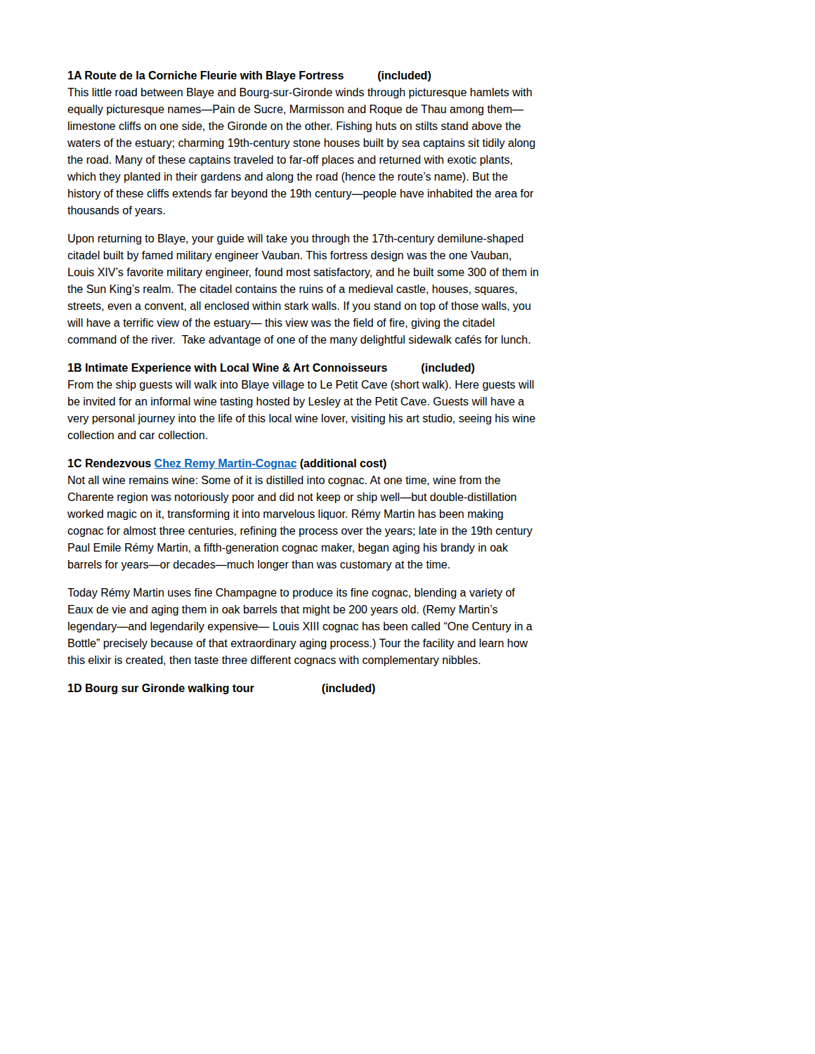1A Route de la Corniche Fleurie with Blaye Fortress (included)
This little road between Blaye and Bourg-sur-Gironde winds through picturesque hamlets with equally picturesque names—Pain de Sucre, Marmisson and Roque de Thau among them—limestone cliffs on one side, the Gironde on the other. Fishing huts on stilts stand above the waters of the estuary; charming 19th-century stone houses built by sea captains sit tidily along the road. Many of these captains traveled to far-off places and returned with exotic plants, which they planted in their gardens and along the road (hence the route’s name). But the history of these cliffs extends far beyond the 19th century—people have inhabited the area for thousands of years.
Upon returning to Blaye, your guide will take you through the 17th-century demilune-shaped citadel built by famed military engineer Vauban. This fortress design was the one Vauban, Louis XIV’s favorite military engineer, found most satisfactory, and he built some 300 of them in the Sun King’s realm. The citadel contains the ruins of a medieval castle, houses, squares, streets, even a convent, all enclosed within stark walls. If you stand on top of those walls, you will have a terrific view of the estuary— this view was the field of fire, giving the citadel command of the river. Take advantage of one of the many delightful sidewalk cafés for lunch.
1B Intimate Experience with Local Wine & Art Connoisseurs (included)
From the ship guests will walk into Blaye village to Le Petit Cave (short walk). Here guests will be invited for an informal wine tasting hosted by Lesley at the Petit Cave. Guests will have a very personal journey into the life of this local wine lover, visiting his art studio, seeing his wine collection and car collection.
1C Rendezvous Chez Remy Martin-Cognac (additional cost)
Not all wine remains wine: Some of it is distilled into cognac. At one time, wine from the Charente region was notoriously poor and did not keep or ship well—but double-distillation worked magic on it, transforming it into marvelous liquor. Rémy Martin has been making cognac for almost three centuries, refining the process over the years; late in the 19th century Paul Emile Rémy Martin, a fifth-generation cognac maker, began aging his brandy in oak barrels for years—or decades—much longer than was customary at the time.
Today Rémy Martin uses fine Champagne to produce its fine cognac, blending a variety of Eaux de vie and aging them in oak barrels that might be 200 years old. (Remy Martin’s legendary—and legendarily expensive— Louis XIII cognac has been called “One Century in a Bottle” precisely because of that extraordinary aging process.) Tour the facility and learn how this elixir is created, then taste three different cognacs with complementary nibbles.
1D Bourg sur Gironde walking tour (included)